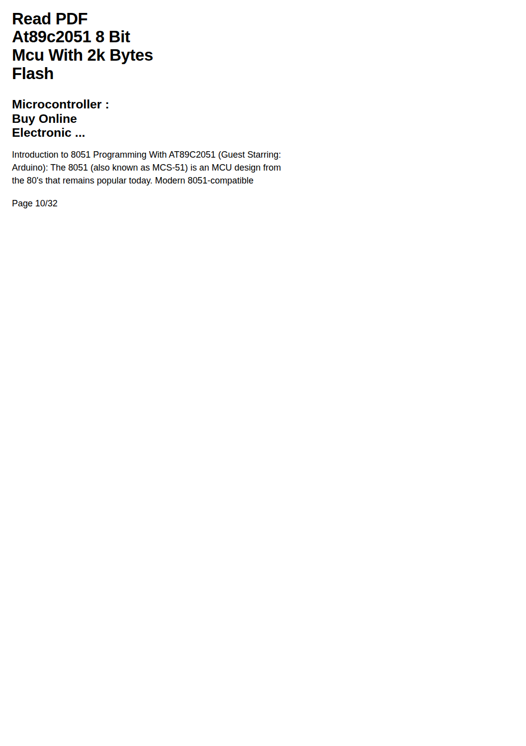Read PDF At89c2051 8 Bit Mcu With 2k Bytes Flash
Microcontroller : Buy Online Electronic ...
Introduction to 8051 Programming With AT89C2051 (Guest Starring: Arduino): The 8051 (also known as MCS-51) is an MCU design from the 80's that remains popular today. Modern 8051-compatible
Page 10/32